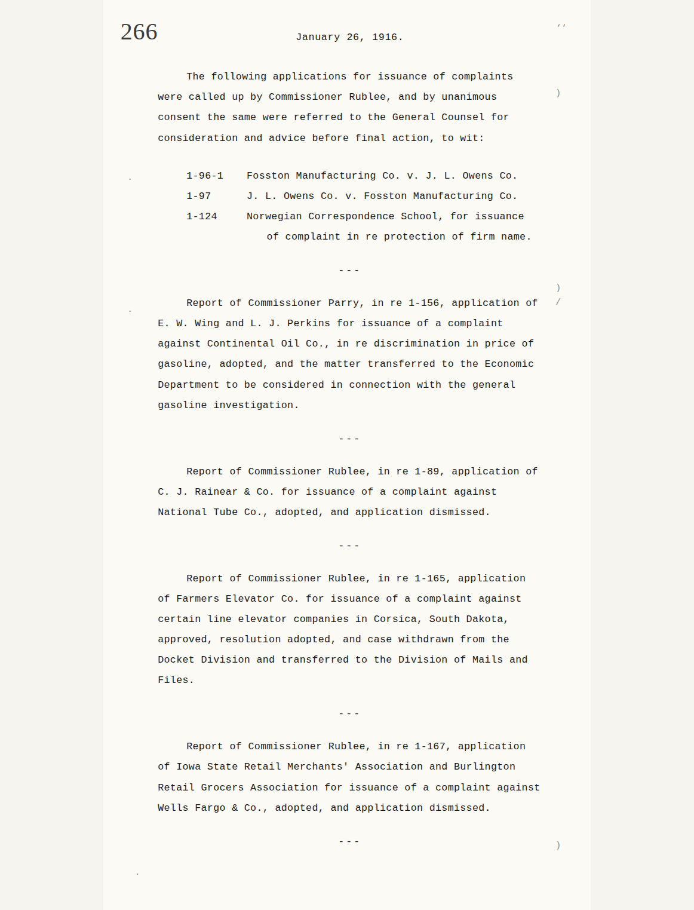266
‘‘ ) ) / ) · · ·
January 26, 1916.
The following applications for issuance of complaints were called up by Commissioner Rublee, and by unanimous consent the same were referred to the General Counsel for consideration and advice before final action, to wit:
1-96-1
Fosston Manufacturing Co. v. J. L. Owens Co.
1-97
J. L. Owens Co. v. Fosston Manufacturing Co.
1-124
Norwegian Correspondence School, for issuance
of complaint in re protection of firm name.
Report of Commissioner Parry, in re 1-156, application of E. W. Wing and L. J. Perkins for issuance of a complaint against Continental Oil Co., in re discrimination in price of gasoline, adopted, and the matter transferred to the Economic Department to be considered in connection with the general gasoline investigation.
Report of Commissioner Rublee, in re 1-89, application of C. J. Rainear & Co. for issuance of a complaint against National Tube Co., adopted, and application dismissed.
Report of Commissioner Rublee, in re 1-165, application of Farmers Elevator Co. for issuance of a complaint against certain line elevator companies in Corsica, South Dakota, approved, resolution adopted, and case withdrawn from the Docket Division and transferred to the Division of Mails and Files.
Report of Commissioner Rublee, in re 1-167, application of Iowa State Retail Merchants' Association and Burlington Retail Grocers Association for issuance of a complaint against Wells Fargo & Co., adopted, and application dismissed.